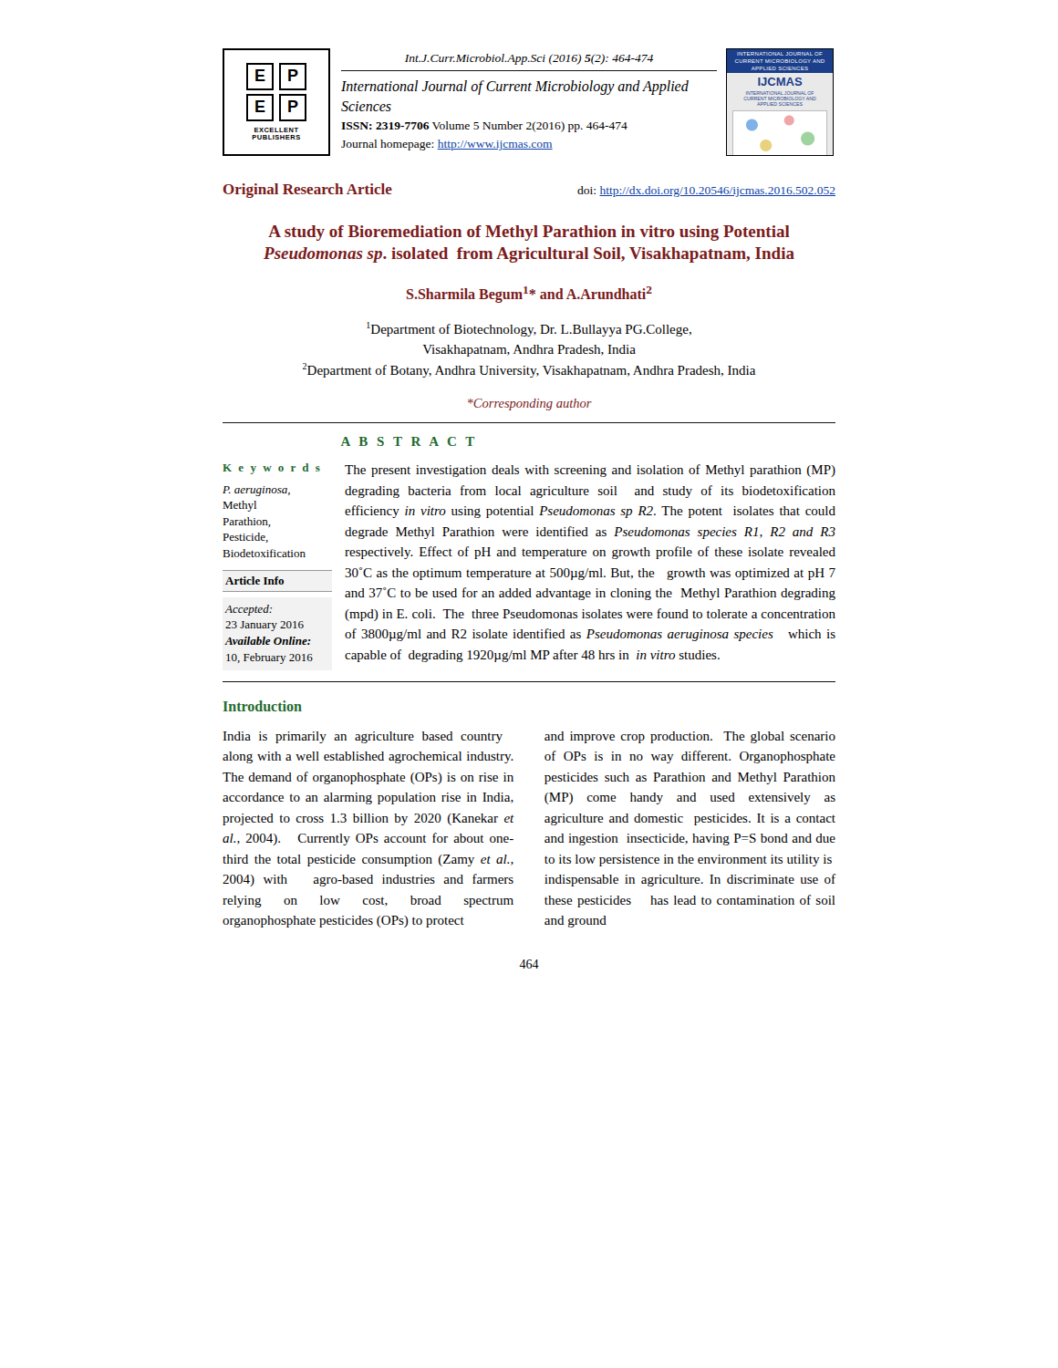E
P
E
P
EXCELLENT
PUBLISHERS
Int.J.Curr.Microbiol.App.Sci (2016) 5(2): 464-474
International Journal of Current Microbiology and Applied Sciences
ISSN: 2319-7706 Volume 5 Number 2(2016) pp. 464-474
Journal homepage: http://www.ijcmas.com
INTERNATIONAL JOURNAL OF CURRENT MICROBIOLOGY AND APPLIED SCIENCES
IJCMAS
INTERNATIONAL JOURNAL OF
CURRENT MICROBIOLOGY AND
APPLIED SCIENCES
Vol. 5 No. 2 February 2016
www.ijcmas.com
Original Research Article
doi: http://dx.doi.org/10.20546/ijcmas.2016.502.052
A study of Bioremediation of Methyl Parathion in vitro using Potential
Pseudomonas sp. isolated from Agricultural Soil, Visakhapatnam, India
S.Sharmila Begum1* and A.Arundhati2
1Department of Biotechnology, Dr. L.Bullayya PG.College,
Visakhapatnam, Andhra Pradesh, India
2Department of Botany, Andhra University, Visakhapatnam, Andhra Pradesh, India
*Corresponding author
A B S T R A C T
K e y w o r d s
P. aeruginosa,
Methyl
Parathion,
Pesticide,
Biodetoxification
Article Info
Accepted:
23 January 2016
Available Online:
10, February 2016
The present investigation deals with screening and isolation of Methyl parathion (MP) degrading bacteria from local agriculture soil and study of its biodetoxification efficiency in vitro using potential Pseudomonas sp R2. The potent isolates that could degrade Methyl Parathion were identified as Pseudomonas species R1, R2 and R3 respectively. Effect of pH and temperature on growth profile of these isolate revealed 30˚C as the optimum temperature at 500µg/ml. But, the growth was optimized at pH 7 and 37˚C to be used for an added advantage in cloning the Methyl Parathion degrading (mpd) in E. coli. The three Pseudomonas isolates were found to tolerate a concentration of 3800µg/ml and R2 isolate identified as Pseudomonas aeruginosa species which is capable of degrading 1920µg/ml MP after 48 hrs in in vitro studies.
Introduction
India is primarily an agriculture based country along with a well established agrochemical industry. The demand of organophosphate (OPs) is on rise in accordance to an alarming population rise in India, projected to cross 1.3 billion by 2020 (Kanekar et al., 2004). Currently OPs account for about one-third the total pesticide consumption (Zamy et al., 2004) with agro-based industries and farmers relying on low cost, broad spectrum organophosphate pesticides (OPs) to protect
and improve crop production. The global scenario of OPs is in no way different. Organophosphate pesticides such as Parathion and Methyl Parathion (MP) come handy and used extensively as agriculture and domestic pesticides. It is a contact and ingestion insecticide, having P=S bond and due to its low persistence in the environment its utility is indispensable in agriculture. In discriminate use of these pesticides has lead to contamination of soil and ground
464